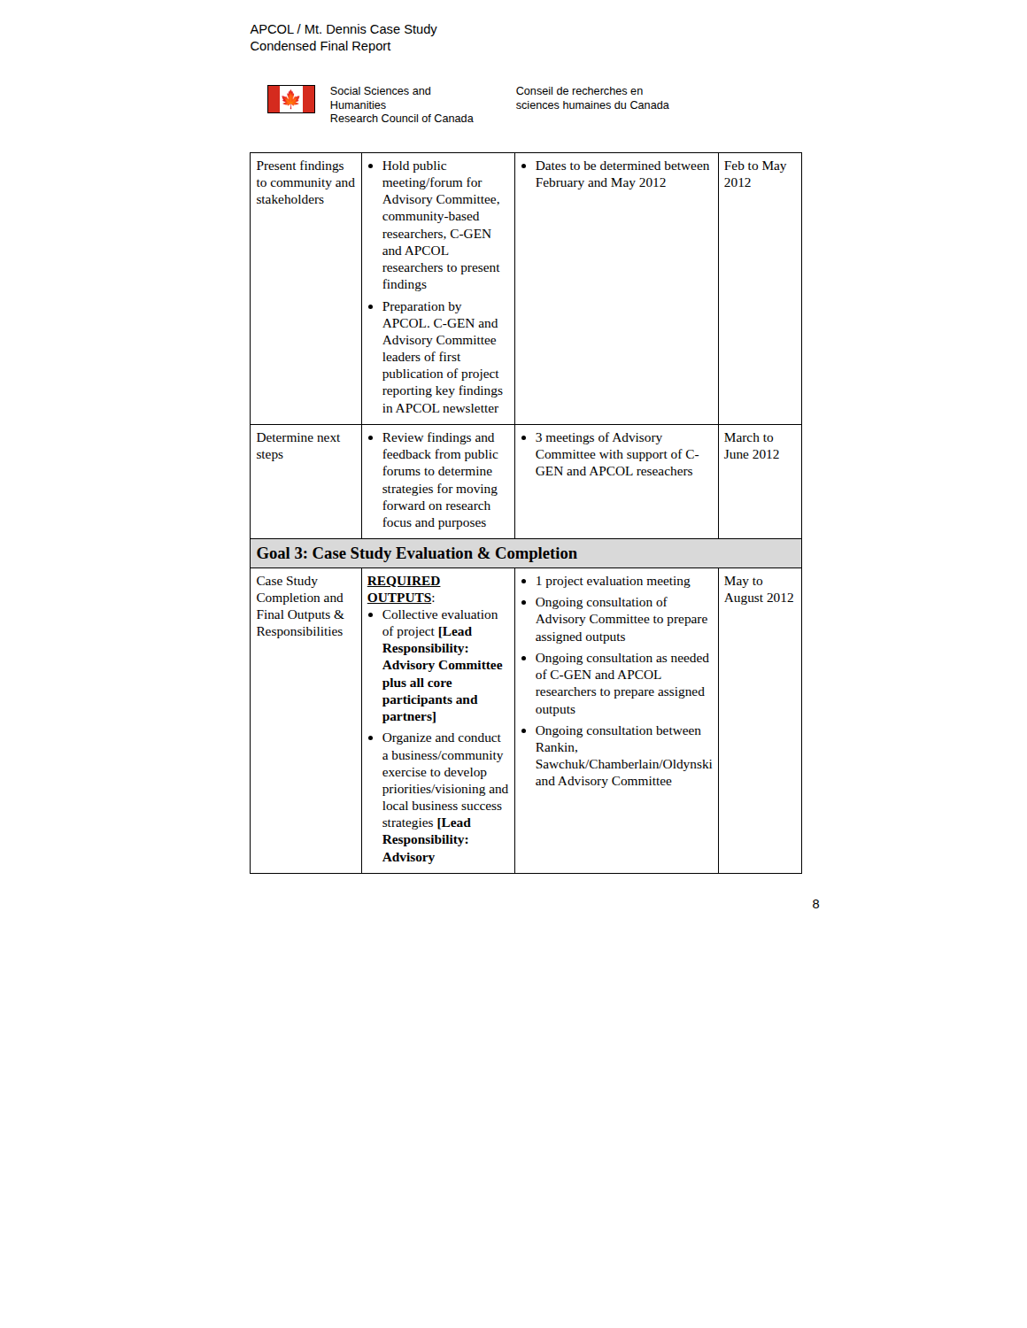APCOL / Mt. Dennis Case Study
Condensed Final Report
🍁
Social Sciences and
Humanities
Research Council of Canada
Conseil de recherches en
sciences humaines du Canada
| Present findings to community and stakeholders | Hold public meeting/forum for Advisory Committee, community-based researchers, C-GEN and APCOL researchers to present findings Preparation by APCOL. C-GEN and Advisory Committee leaders of first publication of project reporting key findings in APCOL newsletter | Dates to be determined between February and May 2012 | Feb to May 2012 |
| Determine next steps | Review findings and feedback from public forums to determine strategies for moving forward on research focus and purposes | 3 meetings of Advisory Committee with support of C-GEN and APCOL reseachers | March to June 2012 |
| Goal 3: Case Study Evaluation & Completion |
| Case Study Completion and Final Outputs & Responsibilities | REQUIRED OUTPUTS : Collective evaluation of project [Lead Responsibility: Advisory Committee plus all core participants and partners] Organize and conduct a business/community exercise to develop priorities/visioning and local business success strategies [Lead Responsibility: Advisory | 1 project evaluation meeting Ongoing consultation of Advisory Committee to prepare assigned outputs Ongoing consultation as needed of C-GEN and APCOL researchers to prepare assigned outputs Ongoing consultation between Rankin, Sawchuk/Chamberlain/Oldynski and Advisory Committee | May to August 2012 |
8